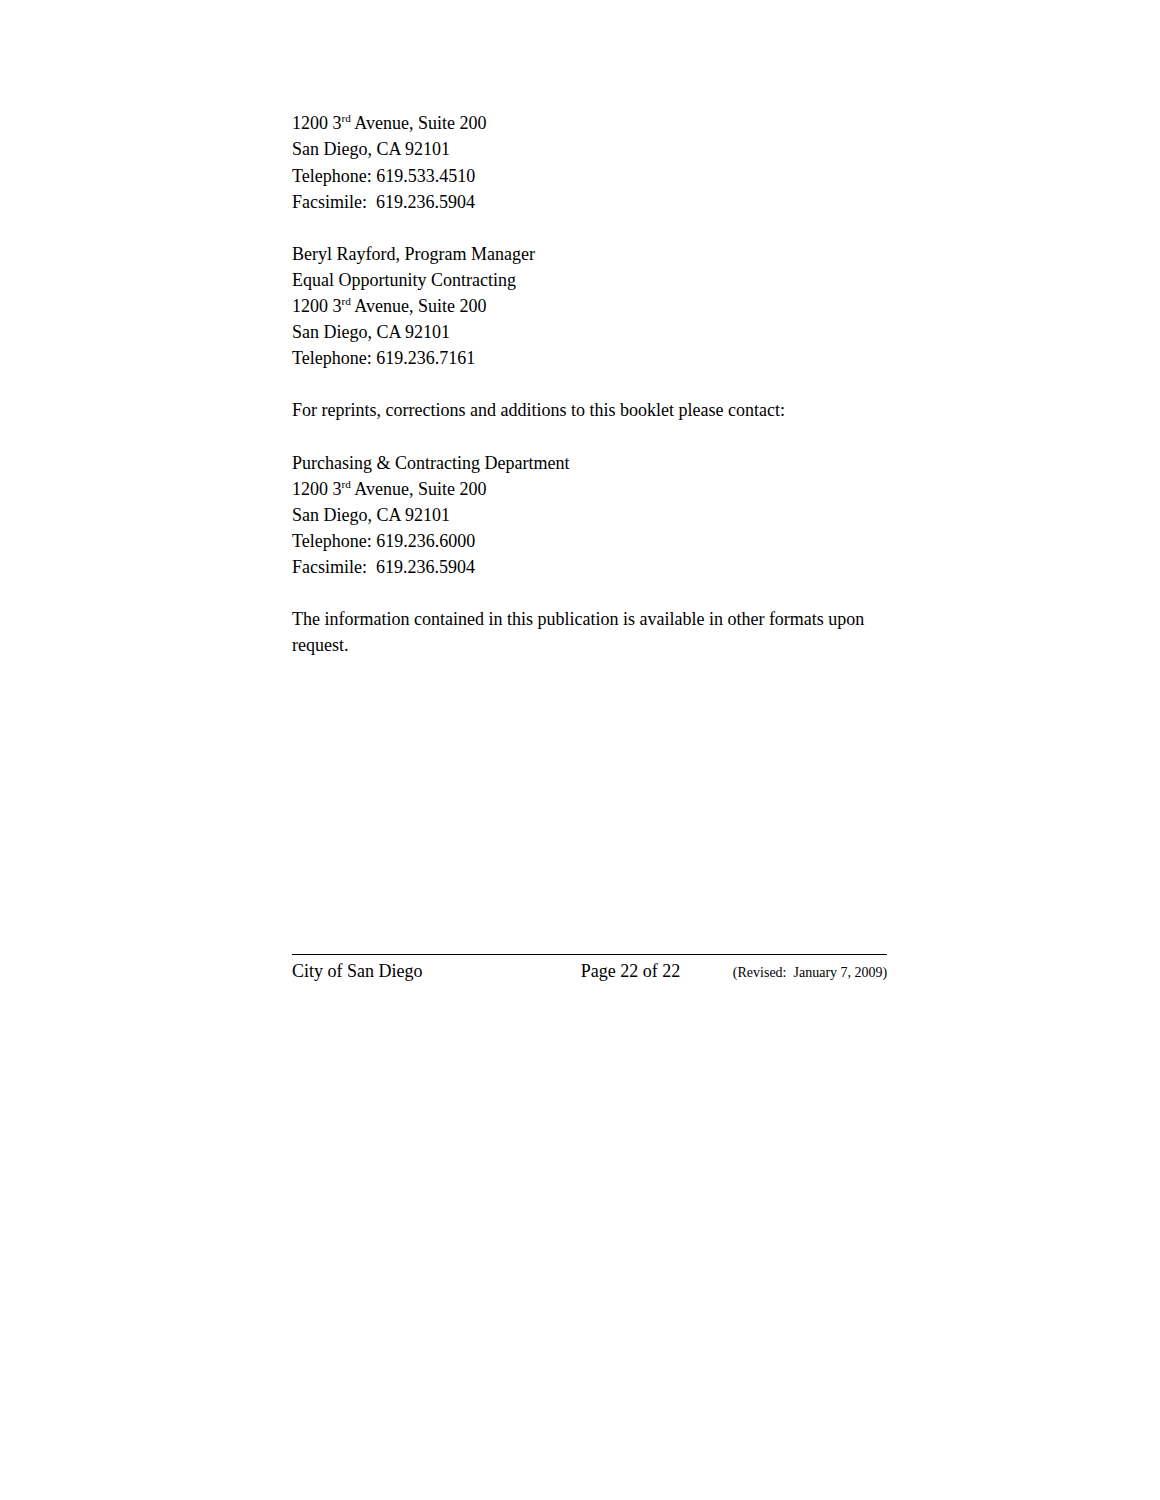1200 3rd Avenue, Suite 200
San Diego, CA 92101
Telephone: 619.533.4510
Facsimile: 619.236.5904
Beryl Rayford, Program Manager
Equal Opportunity Contracting
1200 3rd Avenue, Suite 200
San Diego, CA 92101
Telephone: 619.236.7161
For reprints, corrections and additions to this booklet please contact:
Purchasing & Contracting Department
1200 3rd Avenue, Suite 200
San Diego, CA 92101
Telephone: 619.236.6000
Facsimile: 619.236.5904
The information contained in this publication is available in other formats upon request.
City of San Diego
Page 22 of 22
(Revised: January 7, 2009)